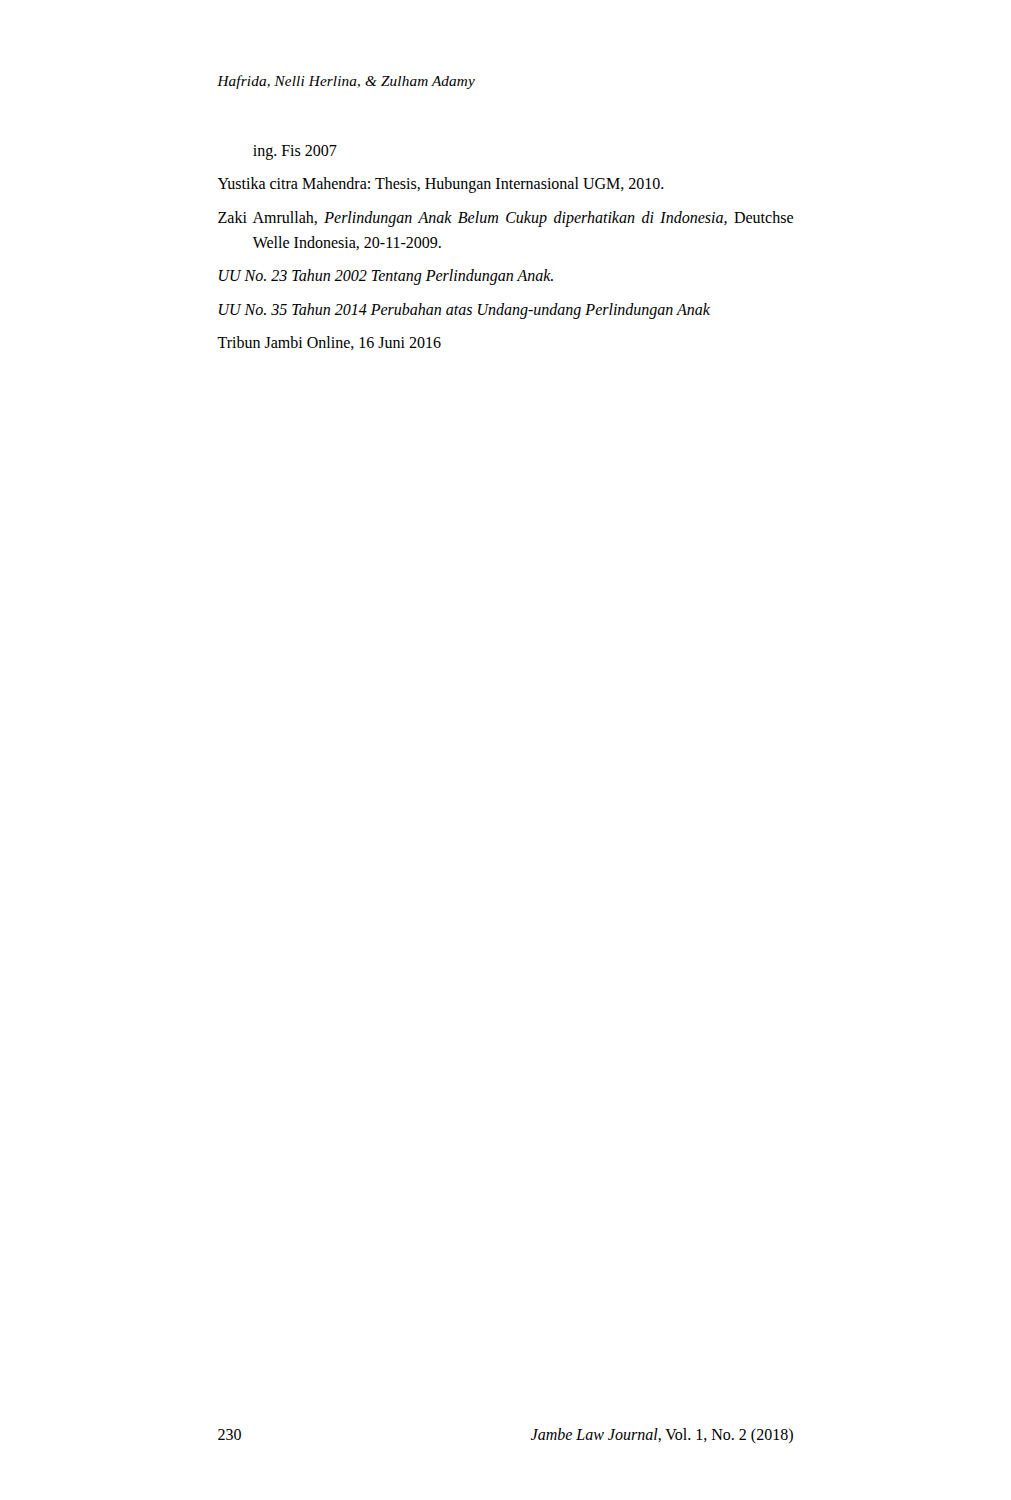Hafrida, Nelli Herlina, & Zulham Adamy
ing. Fis 2007
Yustika citra Mahendra: Thesis, Hubungan Internasional UGM, 2010.
Zaki Amrullah, Perlindungan Anak Belum Cukup diperhatikan di Indonesia, Deutchse Welle Indonesia, 20-11-2009.
UU No. 23 Tahun 2002 Tentang Perlindungan Anak.
UU No. 35 Tahun 2014 Perubahan atas Undang-undang Perlindungan Anak
Tribun Jambi Online, 16 Juni 2016
230 Jambe Law Journal, Vol. 1, No. 2 (2018)